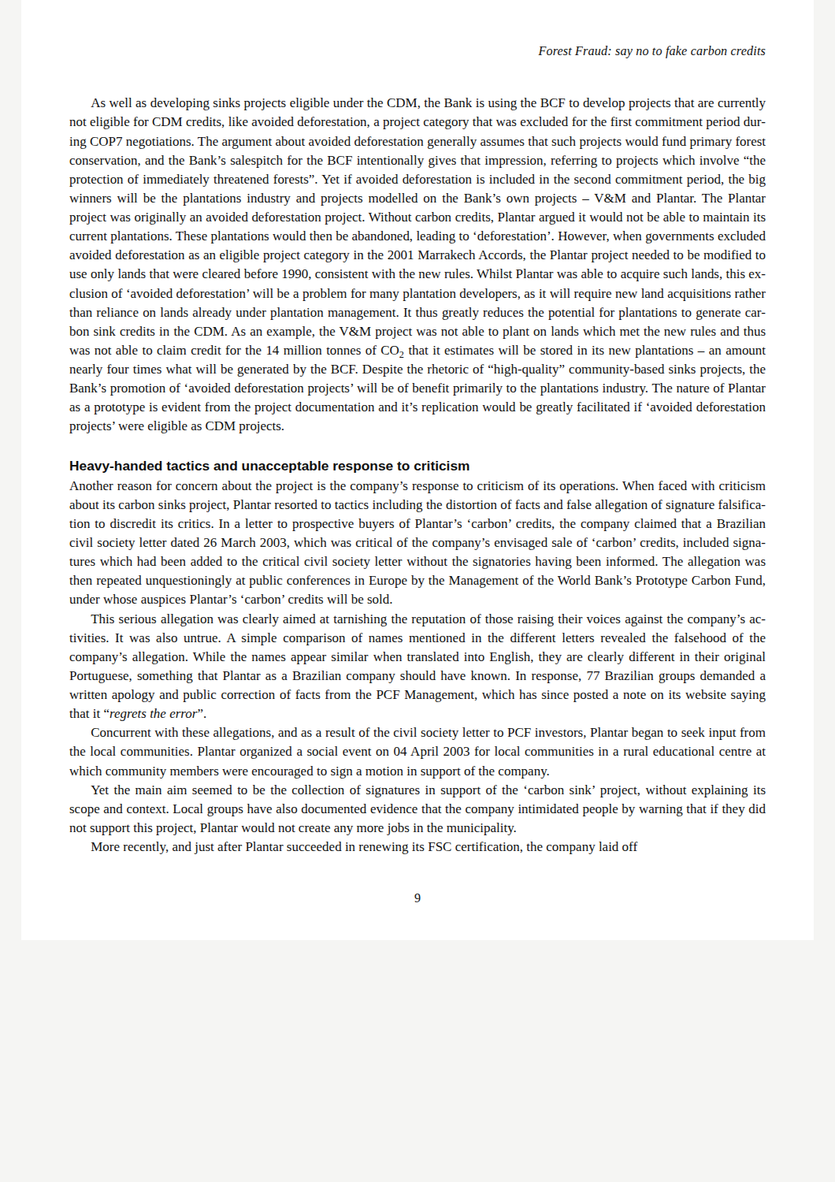Forest Fraud: say no to fake carbon credits
As well as developing sinks projects eligible under the CDM, the Bank is using the BCF to develop projects that are currently not eligible for CDM credits, like avoided deforestation, a project category that was excluded for the first commitment period during COP7 negotiations. The argument about avoided deforestation generally assumes that such projects would fund primary forest conservation, and the Bank’s salespitch for the BCF intentionally gives that impression, referring to projects which involve “the protection of immediately threatened forests”. Yet if avoided deforestation is included in the second commitment period, the big winners will be the plantations industry and projects modelled on the Bank’s own projects – V&M and Plantar. The Plantar project was originally an avoided deforestation project. Without carbon credits, Plantar argued it would not be able to maintain its current plantations. These plantations would then be abandoned, leading to ‘deforestation’. However, when governments excluded avoided deforestation as an eligible project category in the 2001 Marrakech Accords, the Plantar project needed to be modified to use only lands that were cleared before 1990, consistent with the new rules. Whilst Plantar was able to acquire such lands, this exclusion of ‘avoided deforestation’ will be a problem for many plantation developers, as it will require new land acquisitions rather than reliance on lands already under plantation management. It thus greatly reduces the potential for plantations to generate carbon sink credits in the CDM. As an example, the V&M project was not able to plant on lands which met the new rules and thus was not able to claim credit for the 14 million tonnes of CO2 that it estimates will be stored in its new plantations – an amount nearly four times what will be generated by the BCF. Despite the rhetoric of “high-quality” community-based sinks projects, the Bank’s promotion of ‘avoided deforestation projects’ will be of benefit primarily to the plantations industry. The nature of Plantar as a prototype is evident from the project documentation and it’s replication would be greatly facilitated if ‘avoided deforestation projects’ were eligible as CDM projects.
Heavy-handed tactics and unacceptable response to criticism
Another reason for concern about the project is the company’s response to criticism of its operations. When faced with criticism about its carbon sinks project, Plantar resorted to tactics including the distortion of facts and false allegation of signature falsification to discredit its critics. In a letter to prospective buyers of Plantar’s ‘carbon’ credits, the company claimed that a Brazilian civil society letter dated 26 March 2003, which was critical of the company’s envisaged sale of ‘carbon’ credits, included signatures which had been added to the critical civil society letter without the signatories having been informed. The allegation was then repeated unquestioningly at public conferences in Europe by the Management of the World Bank’s Prototype Carbon Fund, under whose auspices Plantar’s ‘carbon’ credits will be sold.
This serious allegation was clearly aimed at tarnishing the reputation of those raising their voices against the company’s activities. It was also untrue. A simple comparison of names mentioned in the different letters revealed the falsehood of the company’s allegation. While the names appear similar when translated into English, they are clearly different in their original Portuguese, something that Plantar as a Brazilian company should have known. In response, 77 Brazilian groups demanded a written apology and public correction of facts from the PCF Management, which has since posted a note on its website saying that it “regrets the error”.
Concurrent with these allegations, and as a result of the civil society letter to PCF investors, Plantar began to seek input from the local communities. Plantar organized a social event on 04 April 2003 for local communities in a rural educational centre at which community members were encouraged to sign a motion in support of the company.
Yet the main aim seemed to be the collection of signatures in support of the ‘carbon sink’ project, without explaining its scope and context. Local groups have also documented evidence that the company intimidated people by warning that if they did not support this project, Plantar would not create any more jobs in the municipality.
More recently, and just after Plantar succeeded in renewing its FSC certification, the company laid off
9